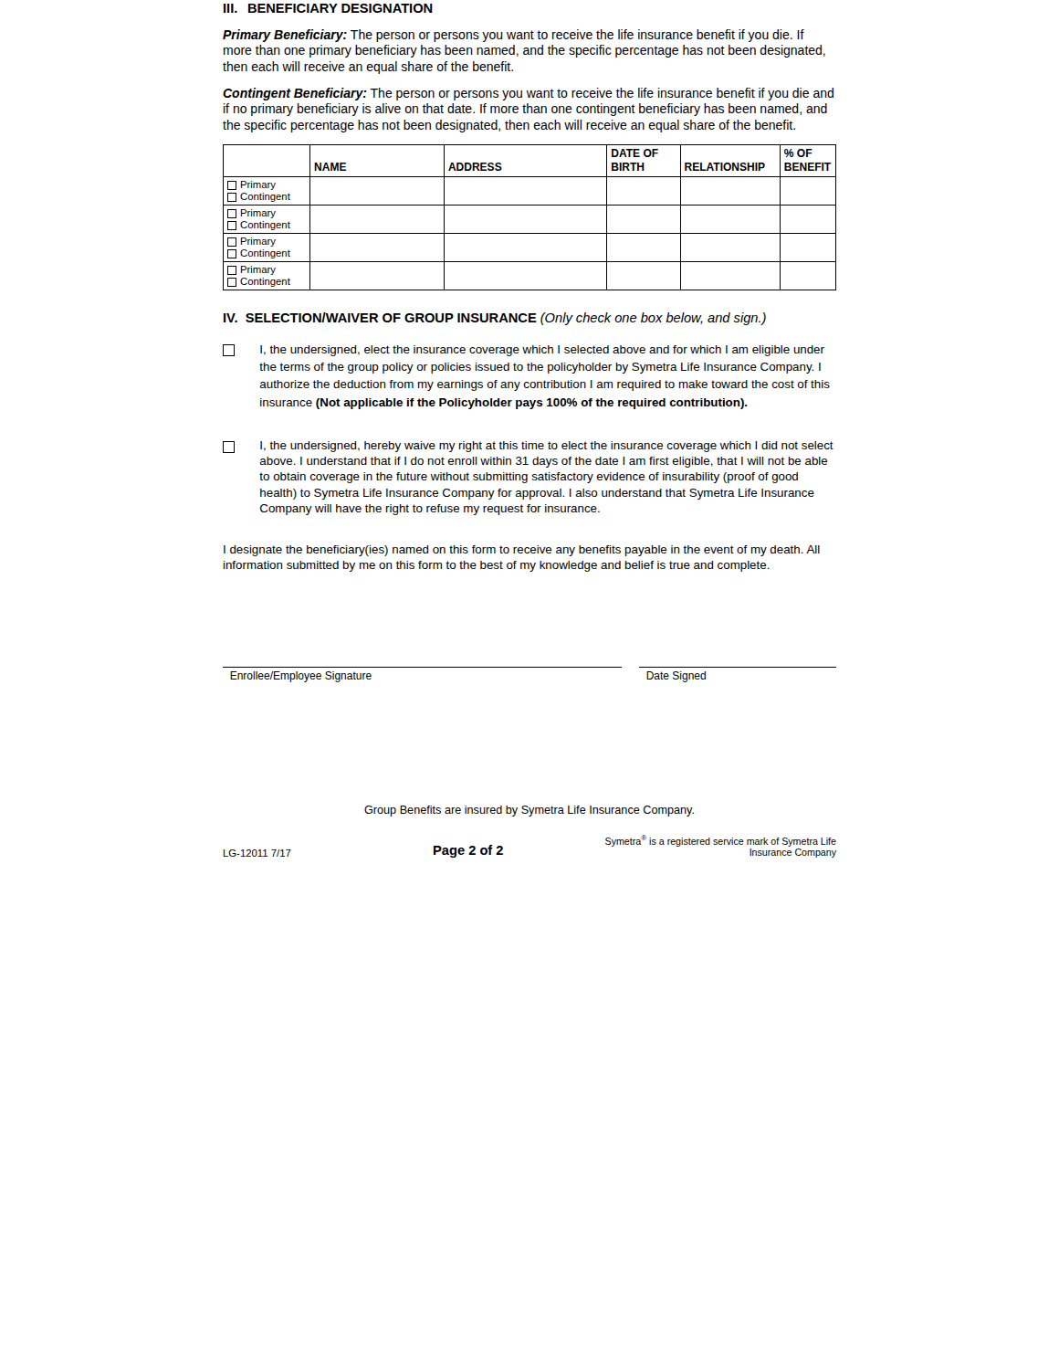III. BENEFICIARY DESIGNATION
Primary Beneficiary: The person or persons you want to receive the life insurance benefit if you die. If more than one primary beneficiary has been named, and the specific percentage has not been designated, then each will receive an equal share of the benefit.
Contingent Beneficiary: The person or persons you want to receive the life insurance benefit if you die and if no primary beneficiary is alive on that date. If more than one contingent beneficiary has been named, and the specific percentage has not been designated, then each will receive an equal share of the benefit.
| | NAME | ADDRESS | DATE OF BIRTH | RELATIONSHIP | % OF BENEFIT |
| --- | --- | --- | --- | --- | --- |
| Primary Contingent | | | | | |
| Primary Contingent | | | | | |
| Primary Contingent | | | | | |
| Primary Contingent | | | | | |
IV. SELECTION/WAIVER OF GROUP INSURANCE (Only check one box below, and sign.)
I, the undersigned, elect the insurance coverage which I selected above and for which I am eligible under the terms of the group policy or policies issued to the policyholder by Symetra Life Insurance Company. I authorize the deduction from my earnings of any contribution I am required to make toward the cost of this insurance (Not applicable if the Policyholder pays 100% of the required contribution).
I, the undersigned, hereby waive my right at this time to elect the insurance coverage which I did not select above. I understand that if I do not enroll within 31 days of the date I am first eligible, that I will not be able to obtain coverage in the future without submitting satisfactory evidence of insurability (proof of good health) to Symetra Life Insurance Company for approval. I also understand that Symetra Life Insurance Company will have the right to refuse my request for insurance.
I designate the beneficiary(ies) named on this form to receive any benefits payable in the event of my death. All information submitted by me on this form to the best of my knowledge and belief is true and complete.
Enrollee/Employee Signature
Date Signed
Group Benefits are insured by Symetra Life Insurance Company.
LG-12011 7/17
Page 2 of 2
Symetra® is a registered service mark of Symetra Life Insurance Company